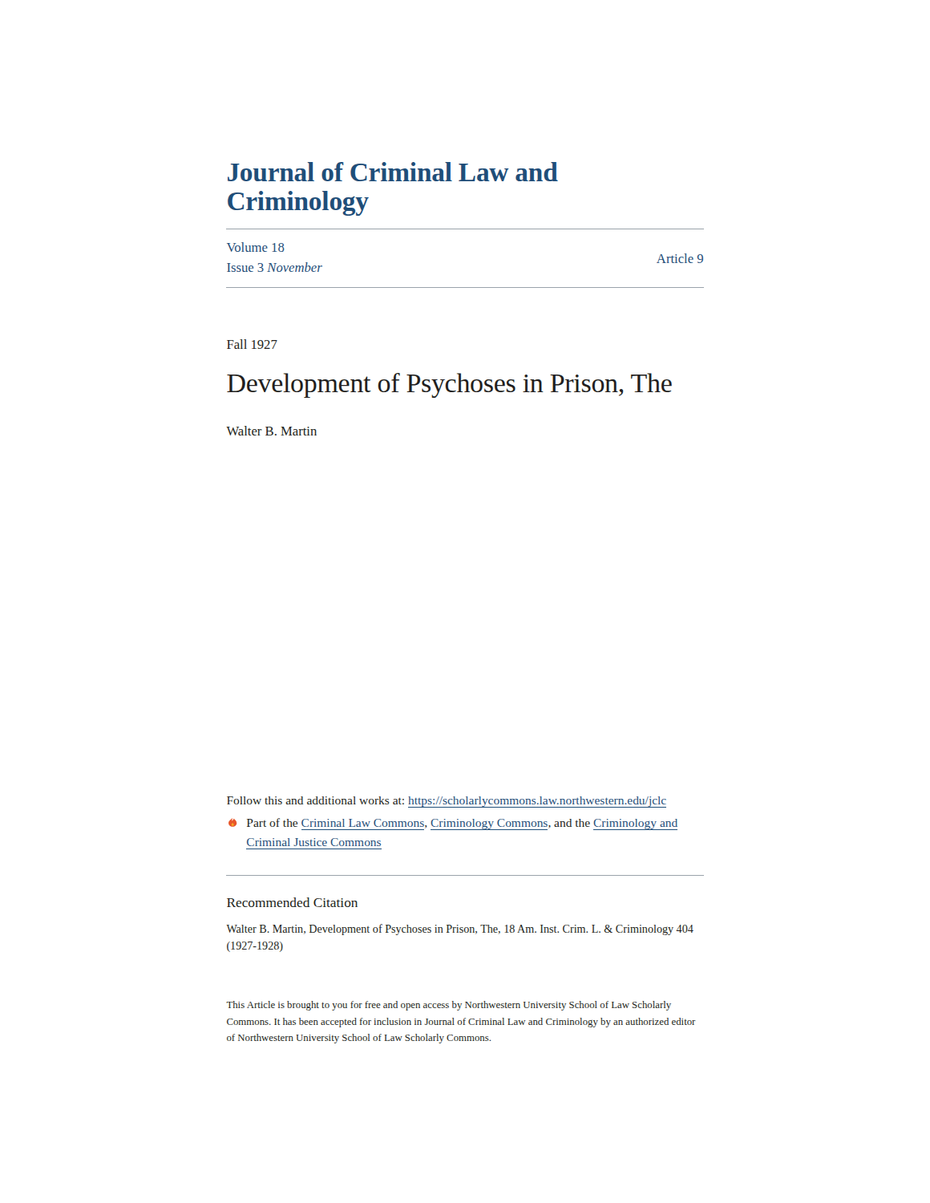Journal of Criminal Law and Criminology
Volume 18
Issue 3 November
Article 9
Fall 1927
Development of Psychoses in Prison, The
Walter B. Martin
Follow this and additional works at: https://scholarlycommons.law.northwestern.edu/jclc
Part of the Criminal Law Commons, Criminology Commons, and the Criminology and Criminal Justice Commons
Recommended Citation
Walter B. Martin, Development of Psychoses in Prison, The, 18 Am. Inst. Crim. L. & Criminology 404 (1927-1928)
This Article is brought to you for free and open access by Northwestern University School of Law Scholarly Commons. It has been accepted for inclusion in Journal of Criminal Law and Criminology by an authorized editor of Northwestern University School of Law Scholarly Commons.